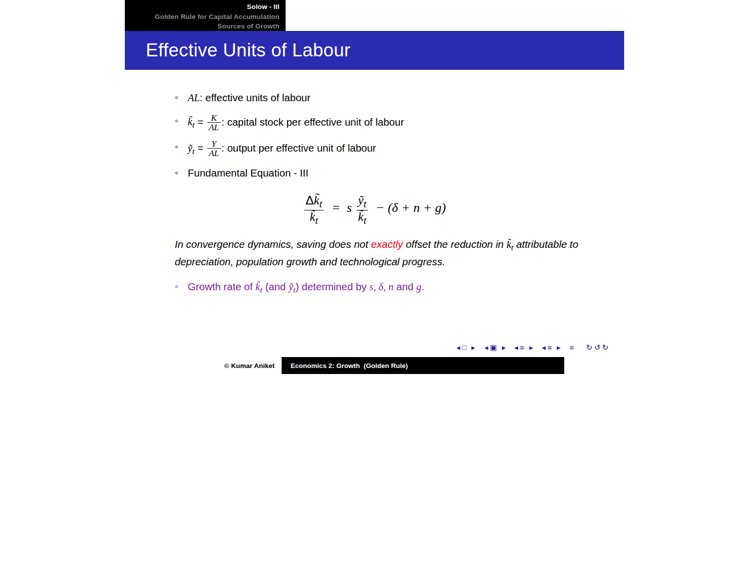Solow - III
Golden Rule for Capital Accumulation
Sources of Growth
Effective Units of Labour
AL: effective units of labour
k̃t = KAL: capital stock per effective unit of labour
ỹt = YAL: output per effective unit of labour
Fundamental Equation - III
Δk̃t k̃t = s ỹt k̃t − (δ + n + g)
In convergence dynamics, saving does not exactly offset the reduction in k̃t attributable to depreciation, population growth and technological progress.
Growth rate of k̃t (and ỹt) determined by s, δ, n and g.
◂□ ▸ ◂▣ ▸ ◂≡ ▸ ◂≡ ▸ ≡ ↻↺↻
© Kumar Aniket
Economics 2: Growth (Golden Rule)